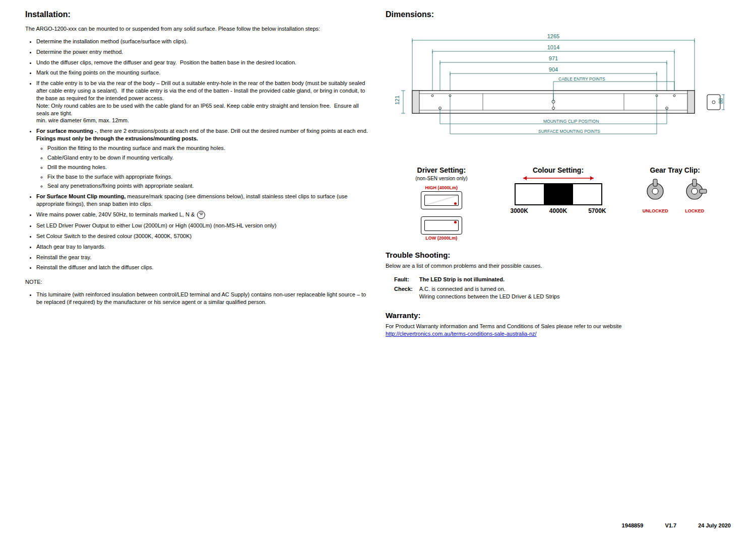Installation:
The ARGO-1200-xxx can be mounted to or suspended from any solid surface. Please follow the below installation steps:
Determine the installation method (surface/surface with clips).
Determine the power entry method.
Undo the diffuser clips, remove the diffuser and gear tray. Position the batten base in the desired location.
Mark out the fixing points on the mounting surface.
If the cable entry is to be via the rear of the body – Drill out a suitable entry-hole in the rear of the batten body (must be suitably sealed after cable entry using a sealant). If the cable entry is via the end of the batten - Install the provided cable gland, or bring in conduit, to the base as required for the intended power access.
Note: Only round cables are to be used with the cable gland for an IP65 seal. Keep cable entry straight and tension free. Ensure all seals are tight.
min. wire diameter 6mm, max. 12mm.
For surface mounting -, there are 2 extrusions/posts at each end of the base. Drill out the desired number of fixing points at each end. Fixings must only be through the extrusions/mounting posts.
Position the fitting to the mounting surface and mark the mounting holes.
Cable/Gland entry to be down if mounting vertically.
Drill the mounting holes.
Fix the base to the surface with appropriate fixings.
Seal any penetrations/fixing points with appropriate sealant.
For Surface Mount Clip mounting, measure/mark spacing (see dimensions below), install stainless steel clips to surface (use appropriate fixings), then snap batten into clips.
Wire mains power cable, 240V 50Hz, to terminals marked L, N &
Set LED Driver Power Output to either Low (2000Lm) or High (4000Lm) (non-MS-HL version only)
Set Colour Switch to the desired colour (3000K, 4000K, 5700K)
Attach gear tray to lanyards.
Reinstall the gear tray.
Reinstall the diffuser and latch the diffuser clips.
NOTE:
This luminaire (with reinforced insulation between control/LED terminal and AC Supply) contains non-user replaceable light source – to be replaced (if required) by the manufacturer or his service agent or a similar qualified person.
Dimensions:
1265 1014 971 904 121 CABLE ENTRY POINTS MOUNTING CLIP POSITION SURFACE MOUNTING POINTS 88
Driver Setting:
(non-SEN version only)
HIGH (4000Lm)
LOW (2000Lm)
Colour Setting:
3000K 4000K 5700K
Gear Tray Clip:
UNLOCKED
LOCKED
Trouble Shooting:
Below are a list of common problems and their possible causes.
| Fault: | The LED Strip is not illuminated. |
| Check: | A.C. is connected and is turned on. Wiring connections between the LED Driver & LED Strips |
Warranty:
For Product Warranty information and Terms and Conditions of Sales please refer to our website
http://clevertronics.com.au/terms-conditions-sale-australia-nz/
1948859 V1.7 24 July 2020